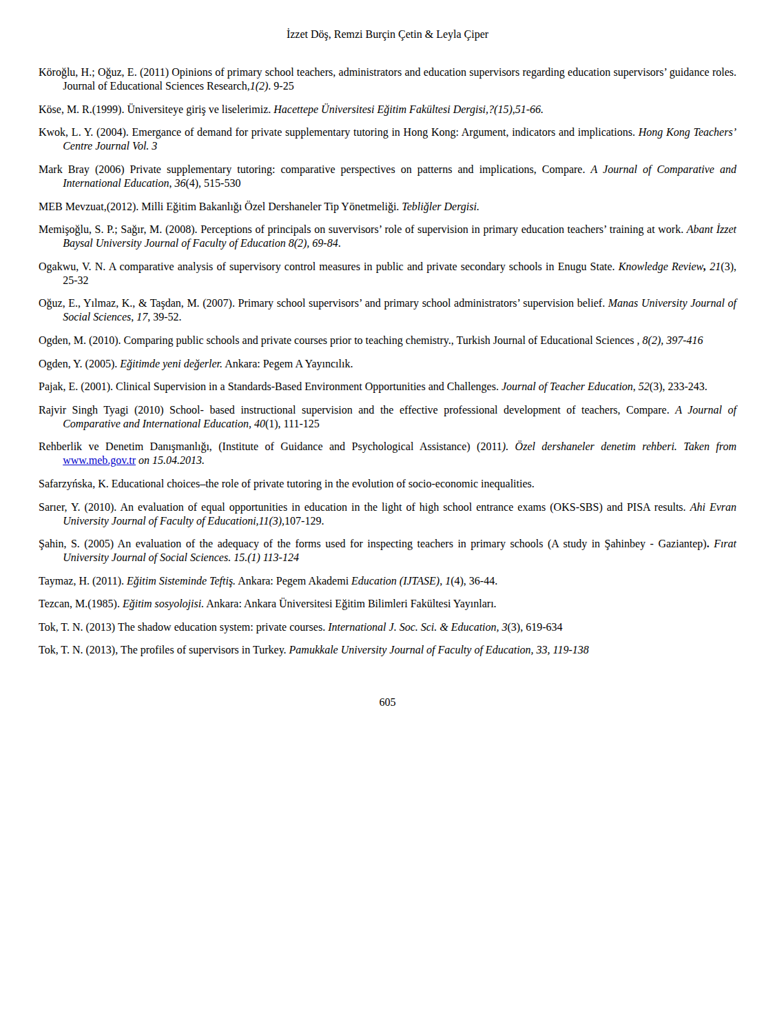İzzet Döş, Remzi Burçin Çetin & Leyla Çiper
Köroğlu, H.; Oğuz, E. (2011) Opinions of primary school teachers, administrators and education supervisors regarding education supervisors’ guidance roles. Journal of Educational Sciences Research,1(2). 9-25
Köse, M. R.(1999). Üniversiteye giriş ve liselerimiz. Hacettepe Üniversitesi Eğitim Fakültesi Dergisi,?(15),51-66.
Kwok, L. Y. (2004). Emergance of demand for private supplementary tutoring in Hong Kong: Argument, indicators and implications. Hong Kong Teachers’ Centre Journal Vol. 3
Mark Bray (2006) Private supplementary tutoring: comparative perspectives on patterns and implications, Compare. A Journal of Comparative and International Education, 36(4), 515-530
MEB Mevzuat,(2012). Milli Eğitim Bakanlığı Özel Dershaneler Tip Yönetmeliği. Tebliğler Dergisi.
Memişoğlu, S. P.; Sağır, M. (2008). Perceptions of principals on suvervisors’ role of supervision in primary education teachers’ training at work. Abant İzzet Baysal University Journal of Faculty of Education 8(2), 69-84.
Ogakwu, V. N. A comparative analysis of supervisory control measures in public and private secondary schools in Enugu State. Knowledge Review, 21(3), 25-32
Oğuz, E., Yılmaz, K., & Taşdan, M. (2007). Primary school supervisors’ and primary school administrators’ supervision belief. Manas University Journal of Social Sciences, 17, 39-52.
Ogden, M. (2010). Comparing public schools and private courses prior to teaching chemistry., Turkish Journal of Educational Sciences , 8(2), 397-416
Ogden, Y. (2005). Eğitimde yeni değerler. Ankara: Pegem A Yayıncılık.
Pajak, E. (2001). Clinical Supervision in a Standards-Based Environment Opportunities and Challenges. Journal of Teacher Education, 52(3), 233-243.
Rajvir Singh Tyagi (2010) School- based instructional supervision and the effective professional development of teachers, Compare. A Journal of Comparative and International Education, 40(1), 111-125
Rehberlik ve Denetim Danışmanlığı, (Institute of Guidance and Psychological Assistance) (2011). Özel dershaneler denetim rehberi. Taken from www.meb.gov.tr on 15.04.2013.
Safarzyńska, K. Educational choices–the role of private tutoring in the evolution of socio-economic inequalities.
Sarıer, Y. (2010). An evaluation of equal opportunities in education in the light of high school entrance exams (OKS-SBS) and PISA results. Ahi Evran University Journal of Faculty of Educationi,11(3), 107-129.
Şahin, S. (2005) An evaluation of the adequacy of the forms used for inspecting teachers in primary schools (A study in Şahinbey - Gaziantep). Fırat University Journal of Social Sciences. 15.(1) 113-124
Taymaz, H. (2011). Eğitim Sisteminde Teftiş. Ankara: Pegem Akademi Education (IJTASE), 1(4), 36-44.
Tezcan, M.(1985). Eğitim sosyolojisi. Ankara: Ankara Üniversitesi Eğitim Bilimleri Fakültesi Yayınları.
Tok, T. N. (2013) The shadow education system: private courses. International J. Soc. Sci. & Education, 3(3), 619-634
Tok, T. N. (2013), The profiles of supervisors in Turkey. Pamukkale University Journal of Faculty of Education, 33, 119-138
605